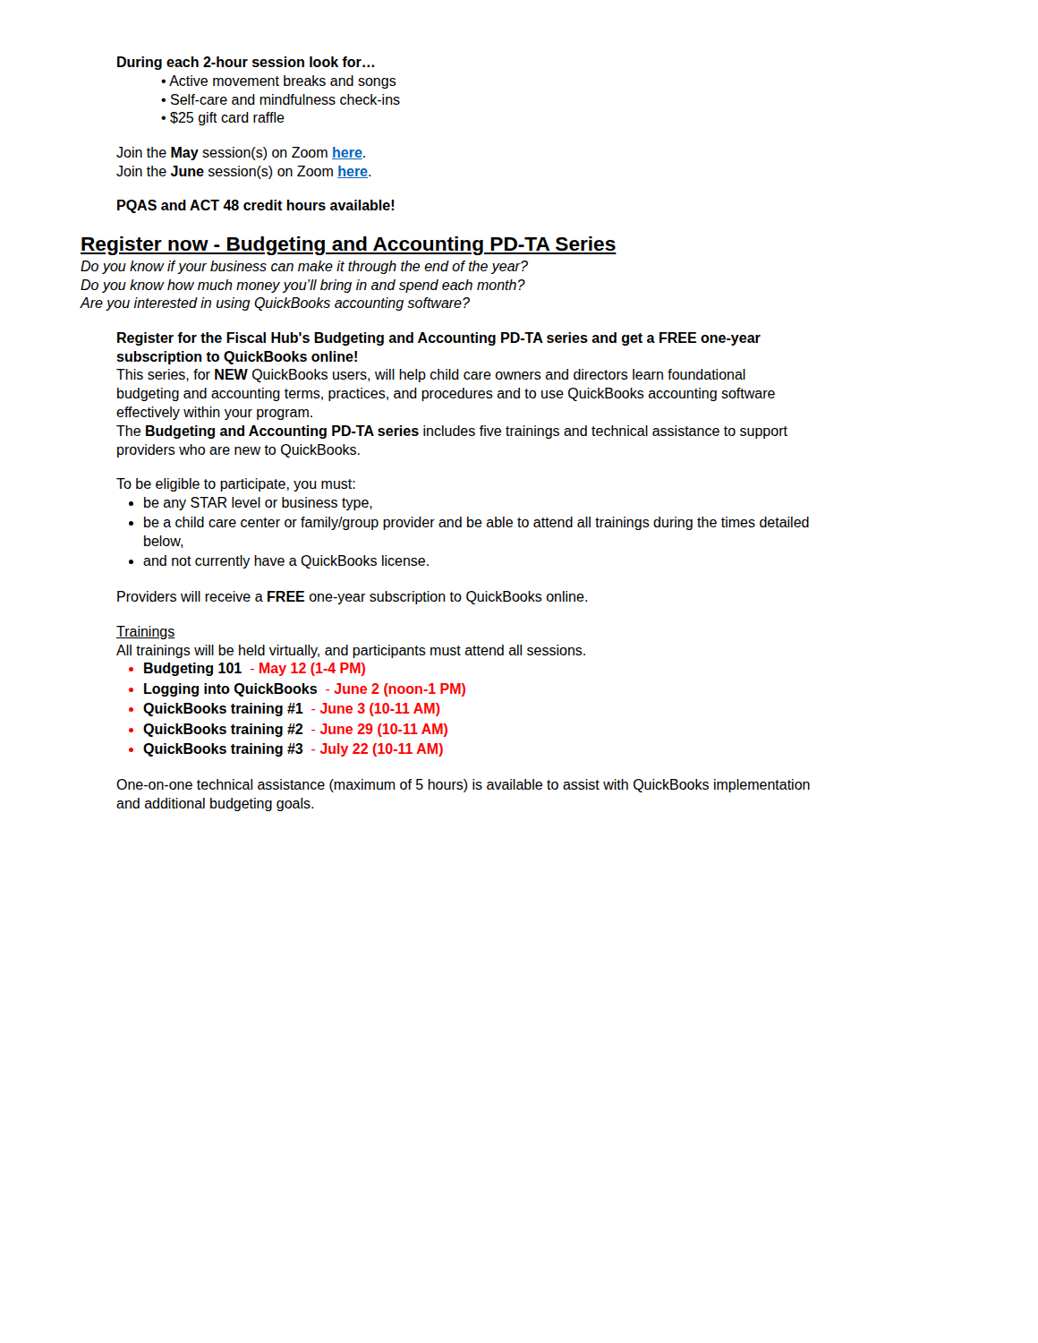During each 2-hour session look for…
• Active movement breaks and songs
• Self-care and mindfulness check-ins
• $25 gift card raffle
Join the May session(s) on Zoom here.
Join the June session(s) on Zoom here.
PQAS and ACT 48 credit hours available!
Register now - Budgeting and Accounting PD-TA Series
Do you know if your business can make it through the end of the year?
Do you know how much money you’ll bring in and spend each month?
Are you interested in using QuickBooks accounting software?
Register for the Fiscal Hub's Budgeting and Accounting PD-TA series and get a FREE one-year subscription to QuickBooks online!
This series, for NEW QuickBooks users, will help child care owners and directors learn foundational budgeting and accounting terms, practices, and procedures and to use QuickBooks accounting software effectively within your program.
The Budgeting and Accounting PD-TA series includes five trainings and technical assistance to support providers who are new to QuickBooks.
To be eligible to participate, you must:
be any STAR level or business type,
be a child care center or family/group provider and be able to attend all trainings during the times detailed below,
and not currently have a QuickBooks license.
Providers will receive a FREE one-year subscription to QuickBooks online.
Trainings
All trainings will be held virtually, and participants must attend all sessions.
Budgeting 101 - May 12 (1-4 PM)
Logging into QuickBooks - June 2 (noon-1 PM)
QuickBooks training #1 - June 3 (10-11 AM)
QuickBooks training #2 - June 29 (10-11 AM)
QuickBooks training #3 - July 22 (10-11 AM)
One-on-one technical assistance (maximum of 5 hours) is available to assist with QuickBooks implementation and additional budgeting goals.